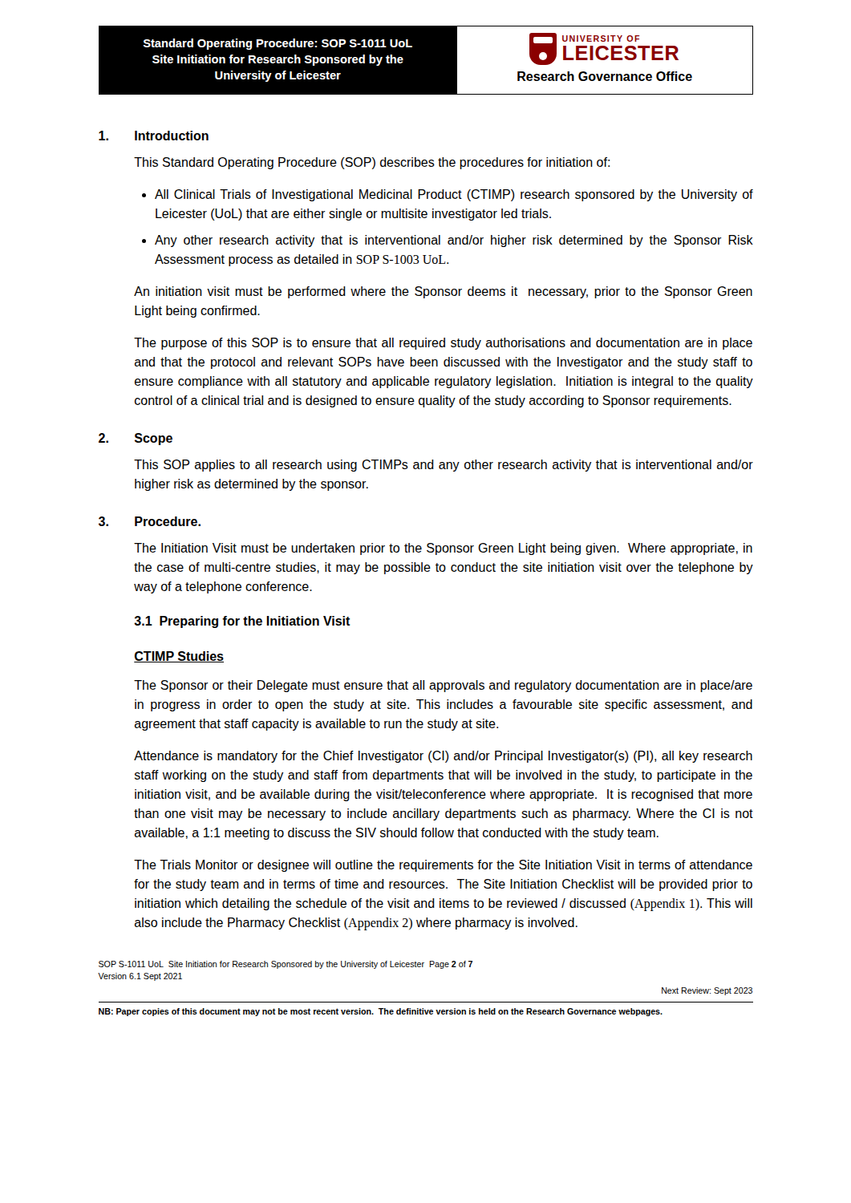Standard Operating Procedure: SOP S-1011 UoL
Site Initiation for Research Sponsored by the
University of Leicester
UNIVERSITY OF LEICESTER
Research Governance Office
1. Introduction
This Standard Operating Procedure (SOP) describes the procedures for initiation of:
All Clinical Trials of Investigational Medicinal Product (CTIMP) research sponsored by the University of Leicester (UoL) that are either single or multisite investigator led trials.
Any other research activity that is interventional and/or higher risk determined by the Sponsor Risk Assessment process as detailed in SOP S-1003 UoL.
An initiation visit must be performed where the Sponsor deems it necessary, prior to the Sponsor Green Light being confirmed.
The purpose of this SOP is to ensure that all required study authorisations and documentation are in place and that the protocol and relevant SOPs have been discussed with the Investigator and the study staff to ensure compliance with all statutory and applicable regulatory legislation. Initiation is integral to the quality control of a clinical trial and is designed to ensure quality of the study according to Sponsor requirements.
2. Scope
This SOP applies to all research using CTIMPs and any other research activity that is interventional and/or higher risk as determined by the sponsor.
3. Procedure.
The Initiation Visit must be undertaken prior to the Sponsor Green Light being given. Where appropriate, in the case of multi-centre studies, it may be possible to conduct the site initiation visit over the telephone by way of a telephone conference.
3.1 Preparing for the Initiation Visit
CTIMP Studies
The Sponsor or their Delegate must ensure that all approvals and regulatory documentation are in place/are in progress in order to open the study at site. This includes a favourable site specific assessment, and agreement that staff capacity is available to run the study at site.
Attendance is mandatory for the Chief Investigator (CI) and/or Principal Investigator(s) (PI), all key research staff working on the study and staff from departments that will be involved in the study, to participate in the initiation visit, and be available during the visit/teleconference where appropriate. It is recognised that more than one visit may be necessary to include ancillary departments such as pharmacy. Where the CI is not available, a 1:1 meeting to discuss the SIV should follow that conducted with the study team.
The Trials Monitor or designee will outline the requirements for the Site Initiation Visit in terms of attendance for the study team and in terms of time and resources. The Site Initiation Checklist will be provided prior to initiation which detailing the schedule of the visit and items to be reviewed / discussed (Appendix 1). This will also include the Pharmacy Checklist (Appendix 2) where pharmacy is involved.
SOP S-1011 UoL Site Initiation for Research Sponsored by the University of Leicester Page 2 of 7
Version 6.1 Sept 2021
Next Review: Sept 2023
NB: Paper copies of this document may not be most recent version. The definitive version is held on the Research Governance webpages.